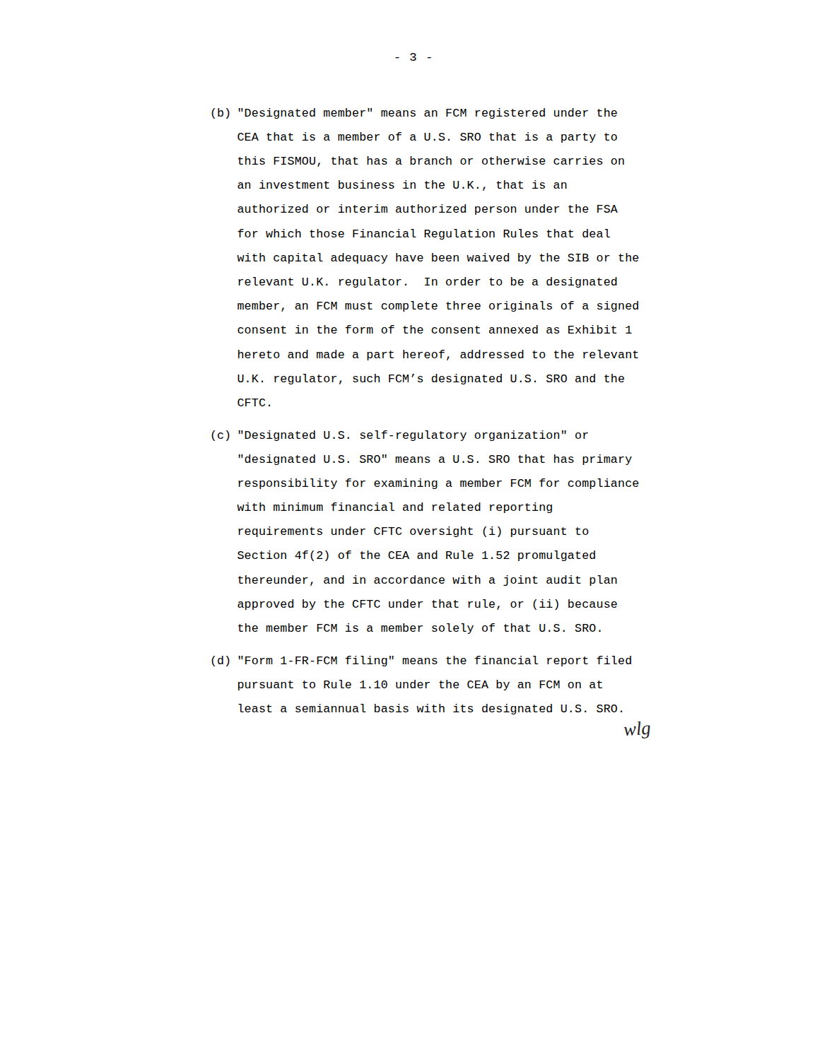- 3 -
(b)
"Designated member" means an FCM registered under the CEA that is a member of a U.S. SRO that is a party to this FISMOU, that has a branch or otherwise carries on an investment business in the U.K., that is an authorized or interim authorized person under the FSA for which those Financial Regulation Rules that deal with capital adequacy have been waived by the SIB or the relevant U.K. regulator. In order to be a designated member, an FCM must complete three originals of a signed consent in the form of the consent annexed as Exhibit 1 hereto and made a part hereof, addressed to the relevant U.K. regulator, such FCM’s designated U.S. SRO and the CFTC.
(c)
"Designated U.S. self-regulatory organization" or "designated U.S. SRO" means a U.S. SRO that has primary responsibility for examining a member FCM for compliance with minimum financial and related reporting requirements under CFTC oversight (i) pursuant to Section 4f(2) of the CEA and Rule 1.52 promulgated thereunder, and in accordance with a joint audit plan approved by the CFTC under that rule, or (ii) because the member FCM is a member solely of that U.S. SRO.
(d)
"Form 1-FR-FCM filing" means the financial report filed pursuant to Rule 1.10 under the CEA by an FCM on at least a semiannual basis with its designated U.S. SRO.
wlg